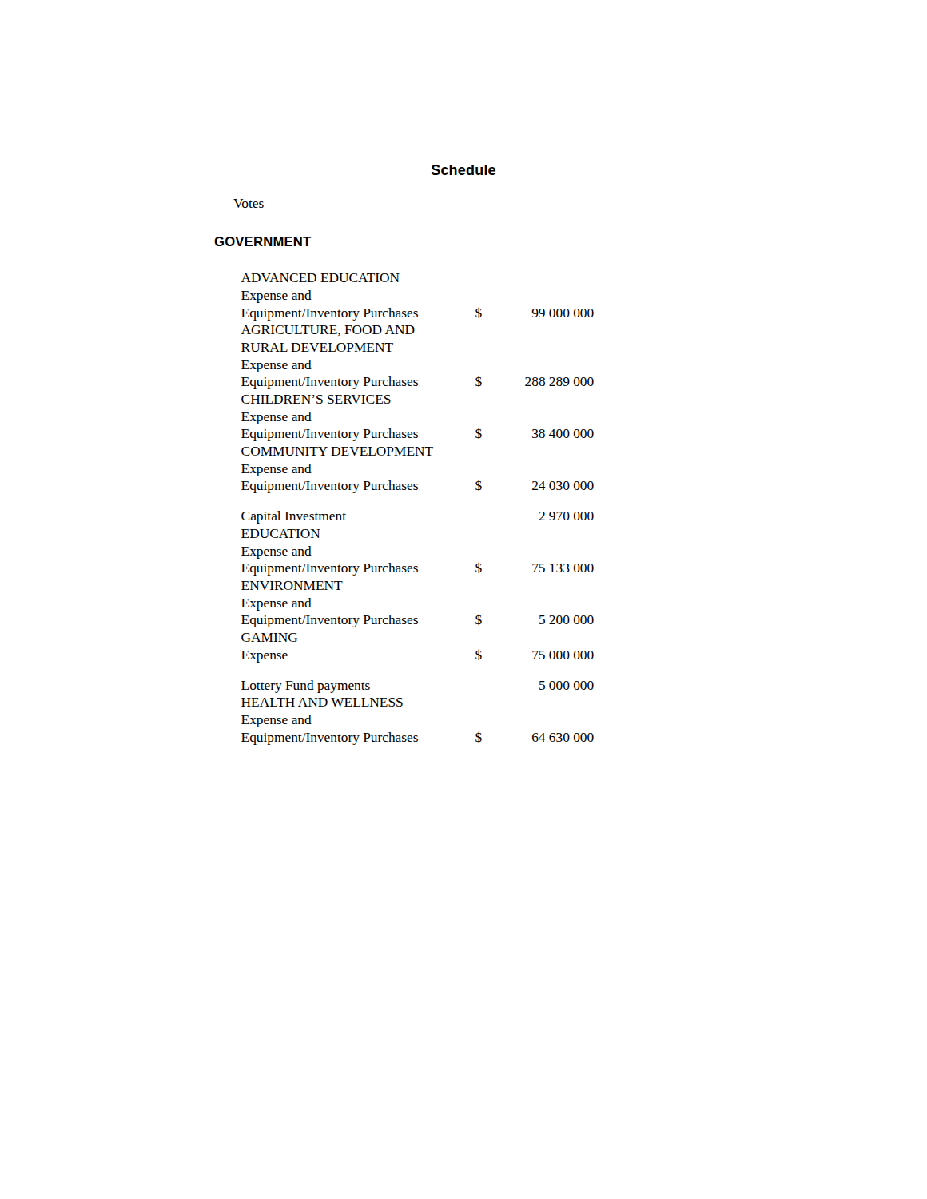Schedule
Votes
GOVERNMENT
| ADVANCED EDUCATION | | |
| Expense and | | |
| Equipment/Inventory Purchases | $ | 99 000 000 |
| AGRICULTURE, FOOD AND | | |
| RURAL DEVELOPMENT | | |
| Expense and | | |
| Equipment/Inventory Purchases | $ | 288 289 000 |
| CHILDREN’S SERVICES | | |
| Expense and | | |
| Equipment/Inventory Purchases | $ | 38 400 000 |
| COMMUNITY DEVELOPMENT | | |
| Expense and | | |
| Equipment/Inventory Purchases | $ | 24 030 000 |
| Capital Investment | | 2 970 000 |
| EDUCATION | | |
| Expense and | | |
| Equipment/Inventory Purchases | $ | 75 133 000 |
| ENVIRONMENT | | |
| Expense and | | |
| Equipment/Inventory Purchases | $ | 5 200 000 |
| GAMING | | |
| Expense | $ | 75 000 000 |
| Lottery Fund payments | | 5 000 000 |
| HEALTH AND WELLNESS | | |
| Expense and | | |
| Equipment/Inventory Purchases | $ | 64 630 000 |